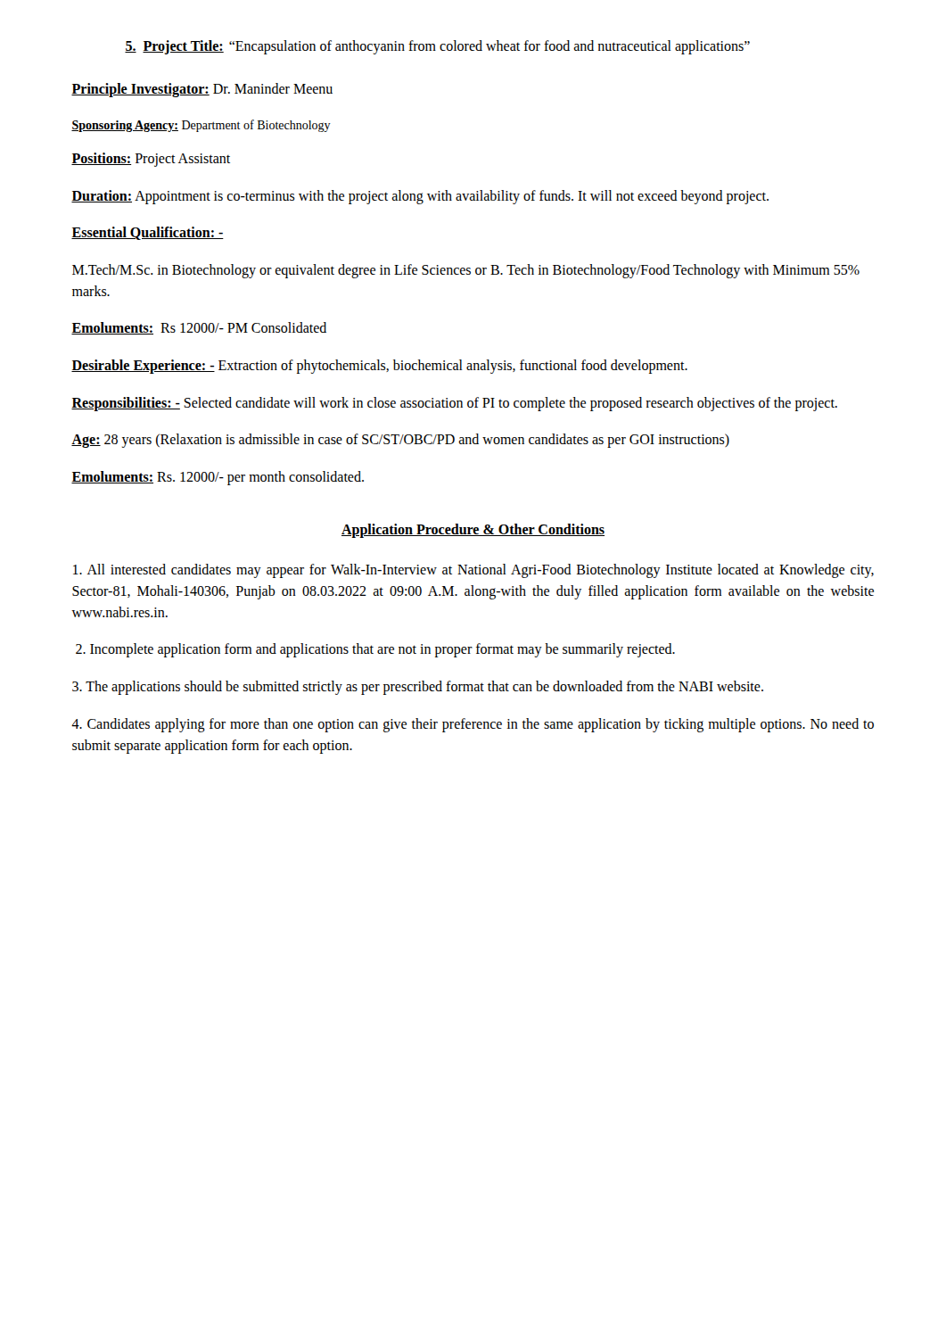5. Project Title: “Encapsulation of anthocyanin from colored wheat for food and nutraceutical applications”
Principle Investigator: Dr. Maninder Meenu
Sponsoring Agency: Department of Biotechnology
Positions: Project Assistant
Duration: Appointment is co-terminus with the project along with availability of funds. It will not exceed beyond project.
Essential Qualification: -
M.Tech/M.Sc. in Biotechnology or equivalent degree in Life Sciences or B. Tech in Biotechnology/Food Technology with Minimum 55% marks.
Emoluments: Rs 12000/- PM Consolidated
Desirable Experience: - Extraction of phytochemicals, biochemical analysis, functional food development.
Responsibilities: - Selected candidate will work in close association of PI to complete the proposed research objectives of the project.
Age: 28 years (Relaxation is admissible in case of SC/ST/OBC/PD and women candidates as per GOI instructions)
Emoluments: Rs. 12000/- per month consolidated.
Application Procedure & Other Conditions
1. All interested candidates may appear for Walk-In-Interview at National Agri-Food Biotechnology Institute located at Knowledge city, Sector-81, Mohali-140306, Punjab on 08.03.2022 at 09:00 A.M. along-with the duly filled application form available on the website www.nabi.res.in.
2. Incomplete application form and applications that are not in proper format may be summarily rejected.
3. The applications should be submitted strictly as per prescribed format that can be downloaded from the NABI website.
4. Candidates applying for more than one option can give their preference in the same application by ticking multiple options. No need to submit separate application form for each option.